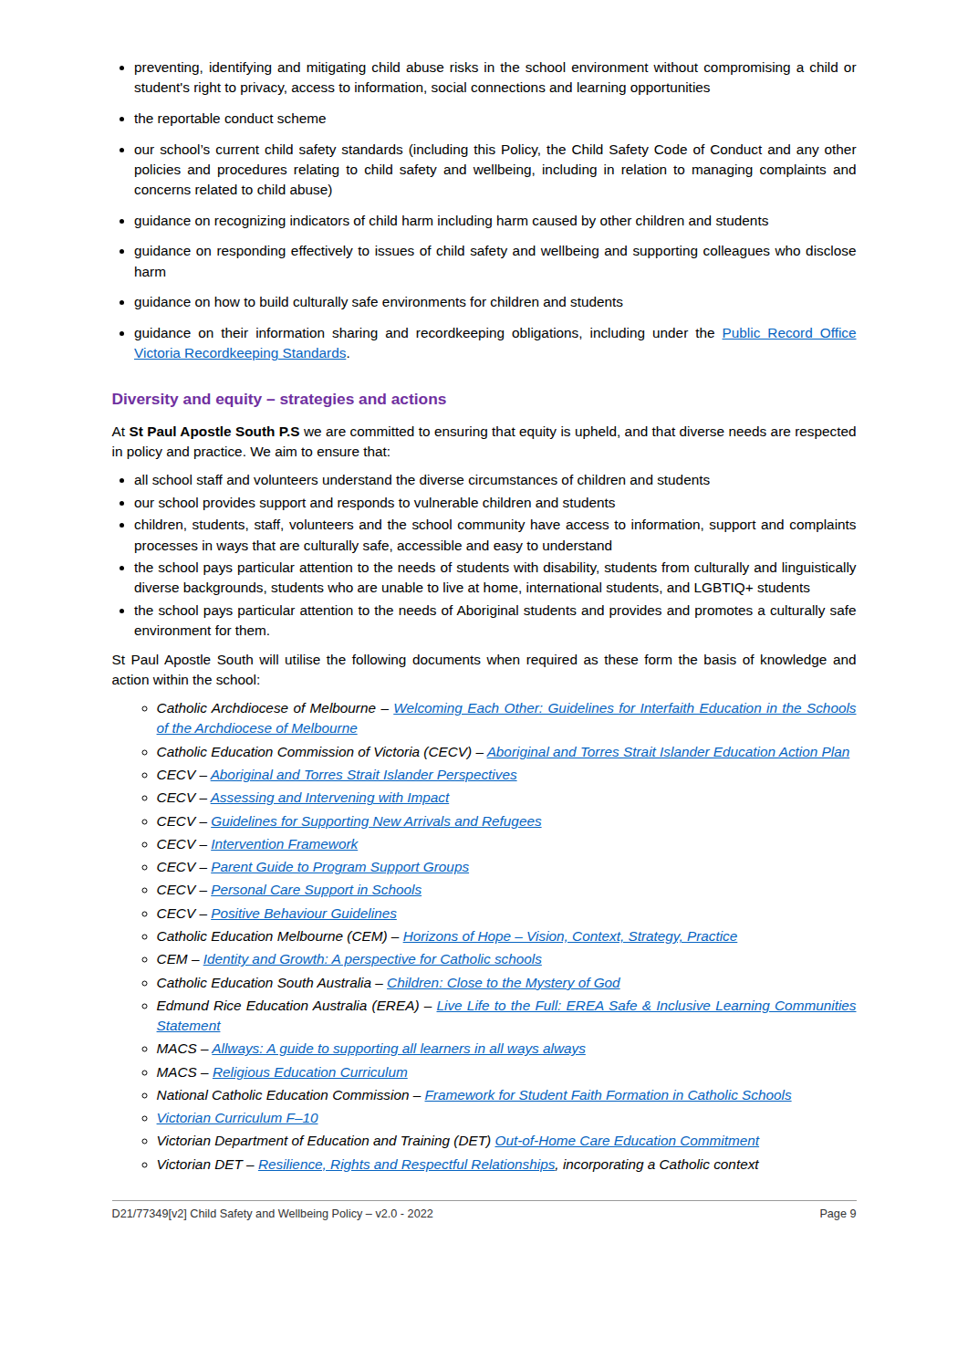preventing, identifying and mitigating child abuse risks in the school environment without compromising a child or student's right to privacy, access to information, social connections and learning opportunities
the reportable conduct scheme
our school’s current child safety standards (including this Policy, the Child Safety Code of Conduct and any other policies and procedures relating to child safety and wellbeing, including in relation to managing complaints and concerns related to child abuse)
guidance on recognizing indicators of child harm including harm caused by other children and students
guidance on responding effectively to issues of child safety and wellbeing and supporting colleagues who disclose harm
guidance on how to build culturally safe environments for children and students
guidance on their information sharing and recordkeeping obligations, including under the Public Record Office Victoria Recordkeeping Standards.
Diversity and equity – strategies and actions
At St Paul Apostle South P.S we are committed to ensuring that equity is upheld, and that diverse needs are respected in policy and practice. We aim to ensure that:
all school staff and volunteers understand the diverse circumstances of children and students
our school provides support and responds to vulnerable children and students
children, students, staff, volunteers and the school community have access to information, support and complaints processes in ways that are culturally safe, accessible and easy to understand
the school pays particular attention to the needs of students with disability, students from culturally and linguistically diverse backgrounds, students who are unable to live at home, international students, and LGBTIQ+ students
the school pays particular attention to the needs of Aboriginal students and provides and promotes a culturally safe environment for them.
St Paul Apostle South will utilise the following documents when required as these form the basis of knowledge and action within the school:
Catholic Archdiocese of Melbourne – Welcoming Each Other: Guidelines for Interfaith Education in the Schools of the Archdiocese of Melbourne
Catholic Education Commission of Victoria (CECV) – Aboriginal and Torres Strait Islander Education Action Plan
CECV – Aboriginal and Torres Strait Islander Perspectives
CECV – Assessing and Intervening with Impact
CECV – Guidelines for Supporting New Arrivals and Refugees
CECV – Intervention Framework
CECV – Parent Guide to Program Support Groups
CECV – Personal Care Support in Schools
CECV – Positive Behaviour Guidelines
Catholic Education Melbourne (CEM) – Horizons of Hope – Vision, Context, Strategy, Practice
CEM – Identity and Growth: A perspective for Catholic schools
Catholic Education South Australia – Children: Close to the Mystery of God
Edmund Rice Education Australia (EREA) – Live Life to the Full: EREA Safe & Inclusive Learning Communities Statement
MACS – Allways: A guide to supporting all learners in all ways always
MACS – Religious Education Curriculum
National Catholic Education Commission – Framework for Student Faith Formation in Catholic Schools
Victorian Curriculum F–10
Victorian Department of Education and Training (DET) Out-of-Home Care Education Commitment
Victorian DET – Resilience, Rights and Respectful Relationships, incorporating a Catholic context
D21/77349[v2] Child Safety and Wellbeing Policy – v2.0 - 2022 Page 9